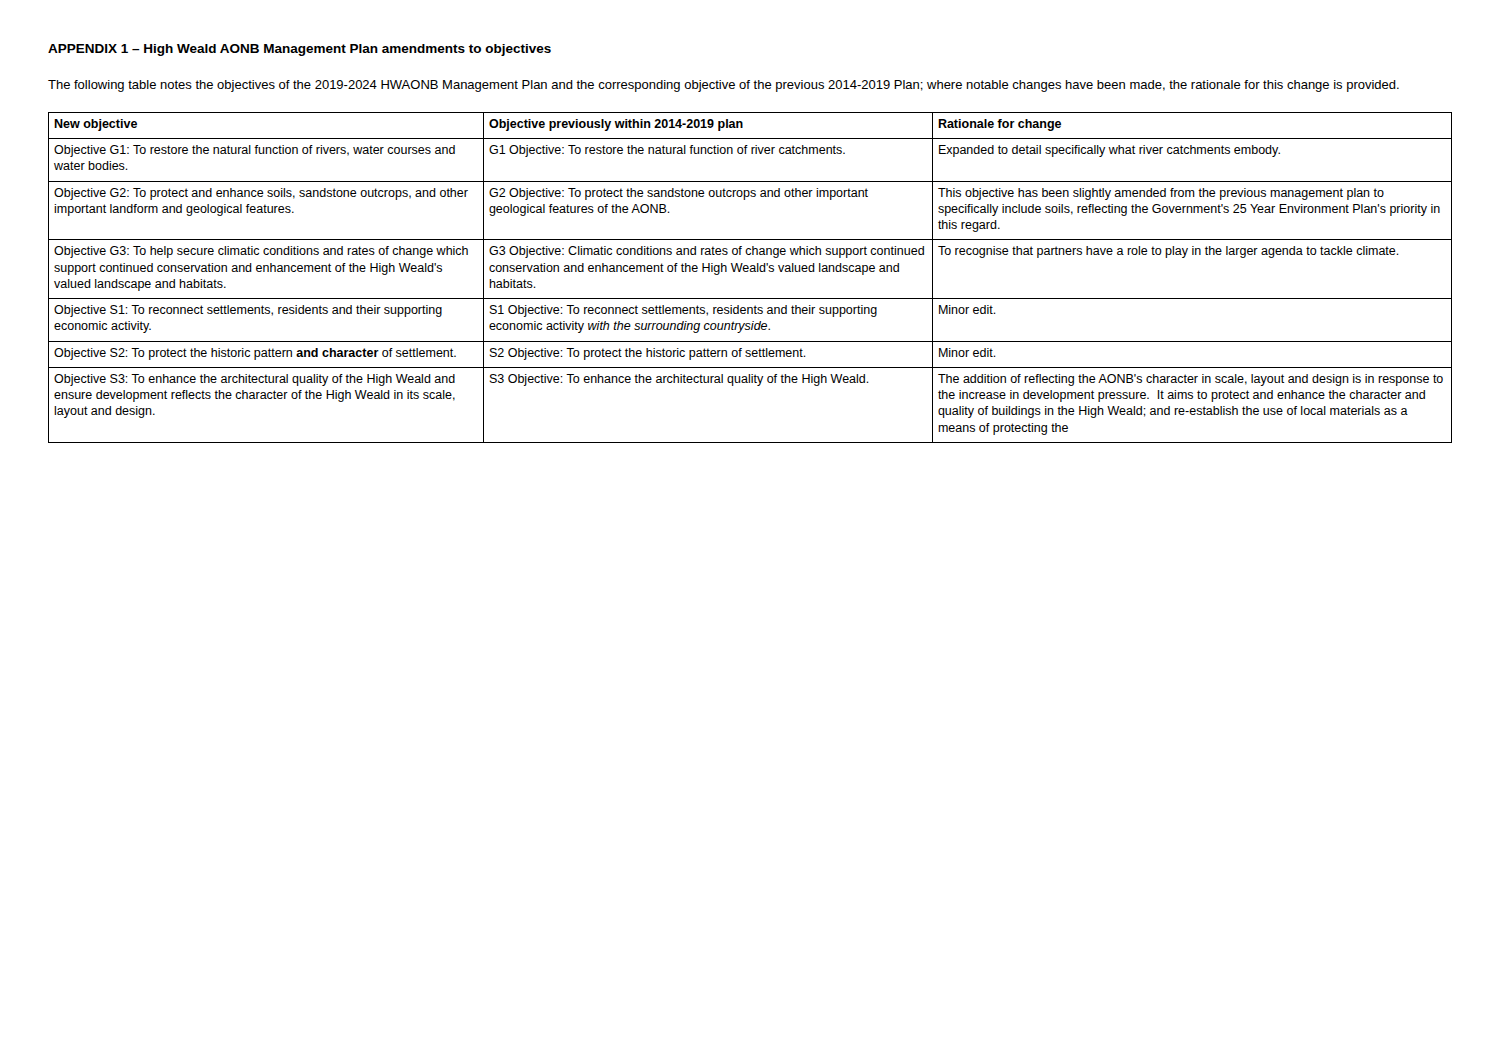APPENDIX 1 – High Weald AONB Management Plan amendments to objectives
The following table notes the objectives of the 2019-2024 HWAONB Management Plan and the corresponding objective of the previous 2014-2019 Plan; where notable changes have been made, the rationale for this change is provided.
| New objective | Objective previously within 2014-2019 plan | Rationale for change |
| --- | --- | --- |
| Objective G1: To restore the natural function of rivers, water courses and water bodies. | G1 Objective: To restore the natural function of river catchments. | Expanded to detail specifically what river catchments embody. |
| Objective G2: To protect and enhance soils, sandstone outcrops, and other important landform and geological features. | G2 Objective: To protect the sandstone outcrops and other important geological features of the AONB. | This objective has been slightly amended from the previous management plan to specifically include soils, reflecting the Government's 25 Year Environment Plan's priority in this regard. |
| Objective G3: To help secure climatic conditions and rates of change which support continued conservation and enhancement of the High Weald's valued landscape and habitats. | G3 Objective: Climatic conditions and rates of change which support continued conservation and enhancement of the High Weald's valued landscape and habitats. | To recognise that partners have a role to play in the larger agenda to tackle climate. |
| Objective S1: To reconnect settlements, residents and their supporting economic activity. | S1 Objective: To reconnect settlements, residents and their supporting economic activity with the surrounding countryside . | Minor edit. |
| Objective S2: To protect the historic pattern and character of settlement. | S2 Objective: To protect the historic pattern of settlement. | Minor edit. |
| Objective S3: To enhance the architectural quality of the High Weald and ensure development reflects the character of the High Weald in its scale, layout and design. | S3 Objective: To enhance the architectural quality of the High Weald. | The addition of reflecting the AONB's character in scale, layout and design is in response to the increase in development pressure. It aims to protect and enhance the character and quality of buildings in the High Weald; and re-establish the use of local materials as a means of protecting the |